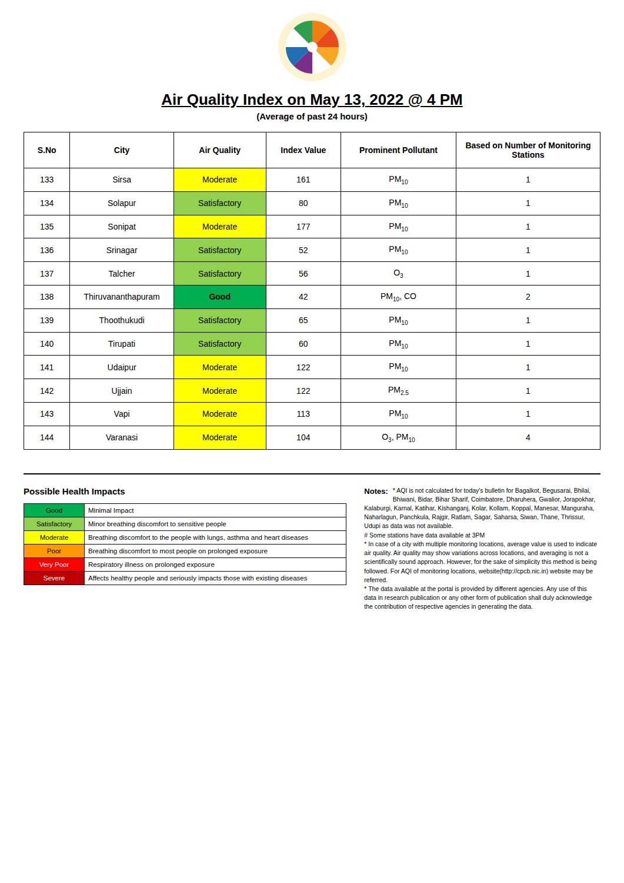Air Quality Index on May 13, 2022 @ 4 PM
(Average of past 24 hours)
| S.No | City | Air Quality | Index Value | Prominent Pollutant | Based on Number of Monitoring Stations |
| --- | --- | --- | --- | --- | --- |
| 133 | Sirsa | Moderate | 161 | PM 10 | 1 |
| 134 | Solapur | Satisfactory | 80 | PM 10 | 1 |
| 135 | Sonipat | Moderate | 177 | PM 10 | 1 |
| 136 | Srinagar | Satisfactory | 52 | PM 10 | 1 |
| 137 | Talcher | Satisfactory | 56 | O 3 | 1 |
| 138 | Thiruvananthapuram | Good | 42 | PM 10 , CO | 2 |
| 139 | Thoothukudi | Satisfactory | 65 | PM 10 | 1 |
| 140 | Tirupati | Satisfactory | 60 | PM 10 | 1 |
| 141 | Udaipur | Moderate | 122 | PM 10 | 1 |
| 142 | Ujjain | Moderate | 122 | PM 2.5 | 1 |
| 143 | Vapi | Moderate | 113 | PM 10 | 1 |
| 144 | Varanasi | Moderate | 104 | O 3 , PM 10 | 4 |
Possible Health Impacts
| Good | Minimal Impact |
| Satisfactory | Minor breathing discomfort to sensitive people |
| Moderate | Breathing discomfort to the people with lungs, asthma and heart diseases |
| Poor | Breathing discomfort to most people on prolonged exposure |
| Very Poor | Respiratory illness on prolonged exposure |
| Severe | Affects healthy people and seriously impacts those with existing diseases |
Notes:
* AQI is not calculated for today's bulletin for Bagalkot, Begusarai, Bhilai, Bhiwani, Bidar, Bihar Sharif, Coimbatore, Dharuhera, Gwalior, Jorapokhar, Kalaburgi, Karnal, Katihar, Kishanganj, Kolar, Kollam, Koppal, Manesar, Manguraha, Naharlagun, Panchkula, Rajgir, Ratlam, Sagar, Saharsa, Siwan, Thane, Thrissur, Udupi as data was not available.
# Some stations have data available at 3PM
* In case of a city with multiple monitoring locations, average value is used to indicate air quality. Air quality may show variations across locations, and averaging is not a scientifically sound approach. However, for the sake of simplicity this method is being followed. For AQI of monitoring locations, website(http://cpcb.nic.in) website may be referred.
* The data available at the portal is provided by different agencies. Any use of this data in research publication or any other form of publication shall duly acknowledge the contribution of respective agencies in generating the data.